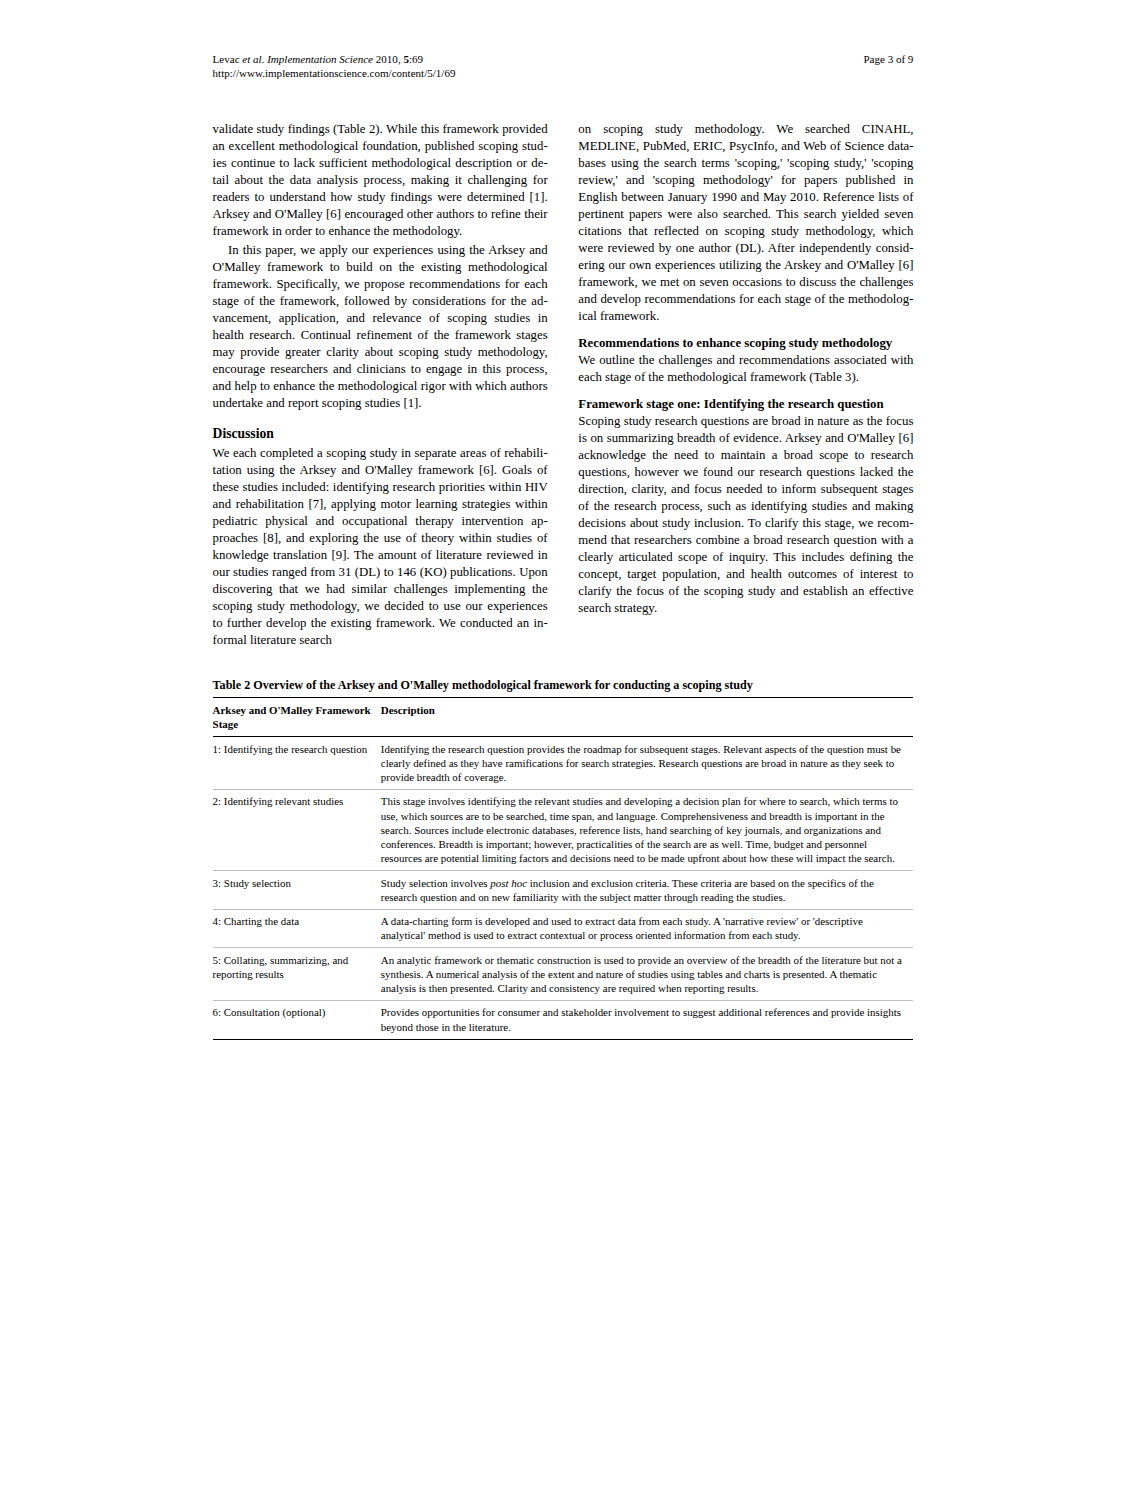Levac et al. Implementation Science 2010, 5:69
http://www.implementationscience.com/content/5/1/69
Page 3 of 9
validate study findings (Table 2). While this framework provided an excellent methodological foundation, published scoping studies continue to lack sufficient methodological description or detail about the data analysis process, making it challenging for readers to understand how study findings were determined [1]. Arksey and O'Malley [6] encouraged other authors to refine their framework in order to enhance the methodology.
In this paper, we apply our experiences using the Arksey and O'Malley framework to build on the existing methodological framework. Specifically, we propose recommendations for each stage of the framework, followed by considerations for the advancement, application, and relevance of scoping studies in health research. Continual refinement of the framework stages may provide greater clarity about scoping study methodology, encourage researchers and clinicians to engage in this process, and help to enhance the methodological rigor with which authors undertake and report scoping studies [1].
Discussion
We each completed a scoping study in separate areas of rehabilitation using the Arksey and O'Malley framework [6]. Goals of these studies included: identifying research priorities within HIV and rehabilitation [7], applying motor learning strategies within pediatric physical and occupational therapy intervention approaches [8], and exploring the use of theory within studies of knowledge translation [9]. The amount of literature reviewed in our studies ranged from 31 (DL) to 146 (KO) publications. Upon discovering that we had similar challenges implementing the scoping study methodology, we decided to use our experiences to further develop the existing framework. We conducted an informal literature search
on scoping study methodology. We searched CINAHL, MEDLINE, PubMed, ERIC, PsycInfo, and Web of Science databases using the search terms 'scoping,' 'scoping study,' 'scoping review,' and 'scoping methodology' for papers published in English between January 1990 and May 2010. Reference lists of pertinent papers were also searched. This search yielded seven citations that reflected on scoping study methodology, which were reviewed by one author (DL). After independently considering our own experiences utilizing the Arskey and O'Malley [6] framework, we met on seven occasions to discuss the challenges and develop recommendations for each stage of the methodological framework.
Recommendations to enhance scoping study methodology
We outline the challenges and recommendations associated with each stage of the methodological framework (Table 3).
Framework stage one: Identifying the research question
Scoping study research questions are broad in nature as the focus is on summarizing breadth of evidence. Arksey and O'Malley [6] acknowledge the need to maintain a broad scope to research questions, however we found our research questions lacked the direction, clarity, and focus needed to inform subsequent stages of the research process, such as identifying studies and making decisions about study inclusion. To clarify this stage, we recommend that researchers combine a broad research question with a clearly articulated scope of inquiry. This includes defining the concept, target population, and health outcomes of interest to clarify the focus of the scoping study and establish an effective search strategy.
Table 2 Overview of the Arksey and O'Malley methodological framework for conducting a scoping study
| Arksey and O'Malley Framework Stage | Description |
| --- | --- |
| 1: Identifying the research question | Identifying the research question provides the roadmap for subsequent stages. Relevant aspects of the question must be clearly defined as they have ramifications for search strategies. Research questions are broad in nature as they seek to provide breadth of coverage. |
| 2: Identifying relevant studies | This stage involves identifying the relevant studies and developing a decision plan for where to search, which terms to use, which sources are to be searched, time span, and language. Comprehensiveness and breadth is important in the search. Sources include electronic databases, reference lists, hand searching of key journals, and organizations and conferences. Breadth is important; however, practicalities of the search are as well. Time, budget and personnel resources are potential limiting factors and decisions need to be made upfront about how these will impact the search. |
| 3: Study selection | Study selection involves post hoc inclusion and exclusion criteria. These criteria are based on the specifics of the research question and on new familiarity with the subject matter through reading the studies. |
| 4: Charting the data | A data-charting form is developed and used to extract data from each study. A 'narrative review' or 'descriptive analytical' method is used to extract contextual or process oriented information from each study. |
| 5: Collating, summarizing, and reporting results | An analytic framework or thematic construction is used to provide an overview of the breadth of the literature but not a synthesis. A numerical analysis of the extent and nature of studies using tables and charts is presented. A thematic analysis is then presented. Clarity and consistency are required when reporting results. |
| 6: Consultation (optional) | Provides opportunities for consumer and stakeholder involvement to suggest additional references and provide insights beyond those in the literature. |